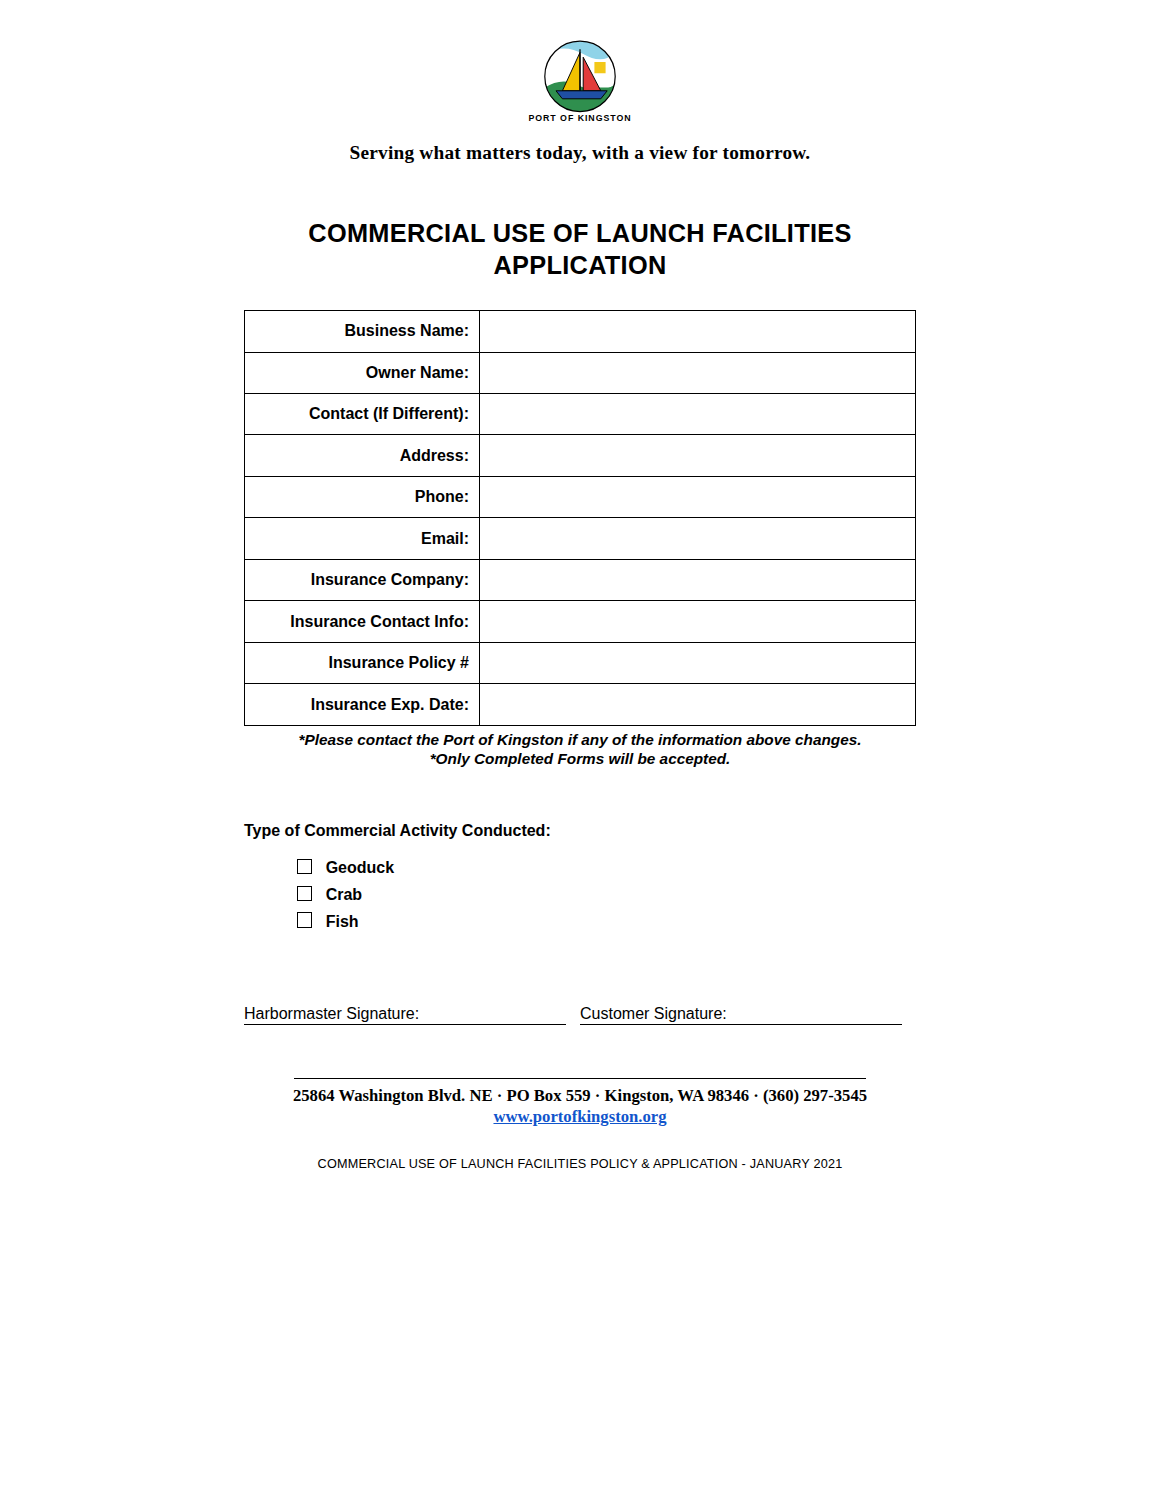PORT OF KINGSTON
Serving what matters today, with a view for tomorrow.
COMMERCIAL USE OF LAUNCH FACILITIES APPLICATION
| Business Name: | |
| Owner Name: | |
| Contact (If Different): | |
| Address: | |
| Phone: | |
| Email: | |
| Insurance Company: | |
| Insurance Contact Info: | |
| Insurance Policy # | |
| Insurance Exp. Date: | |
*Please contact the Port of Kingston if any of the information above changes.
*Only Completed Forms will be accepted.
Type of Commercial Activity Conducted:
Geoduck
Crab
Fish
| Harbormaster Signature: | Customer Signature: |
25864 Washington Blvd. NE · PO Box 559 · Kingston, WA 98346 · (360) 297-3545 www.portofkingston.org
COMMERCIAL USE OF LAUNCH FACILITIES POLICY & APPLICATION - JANUARY 2021